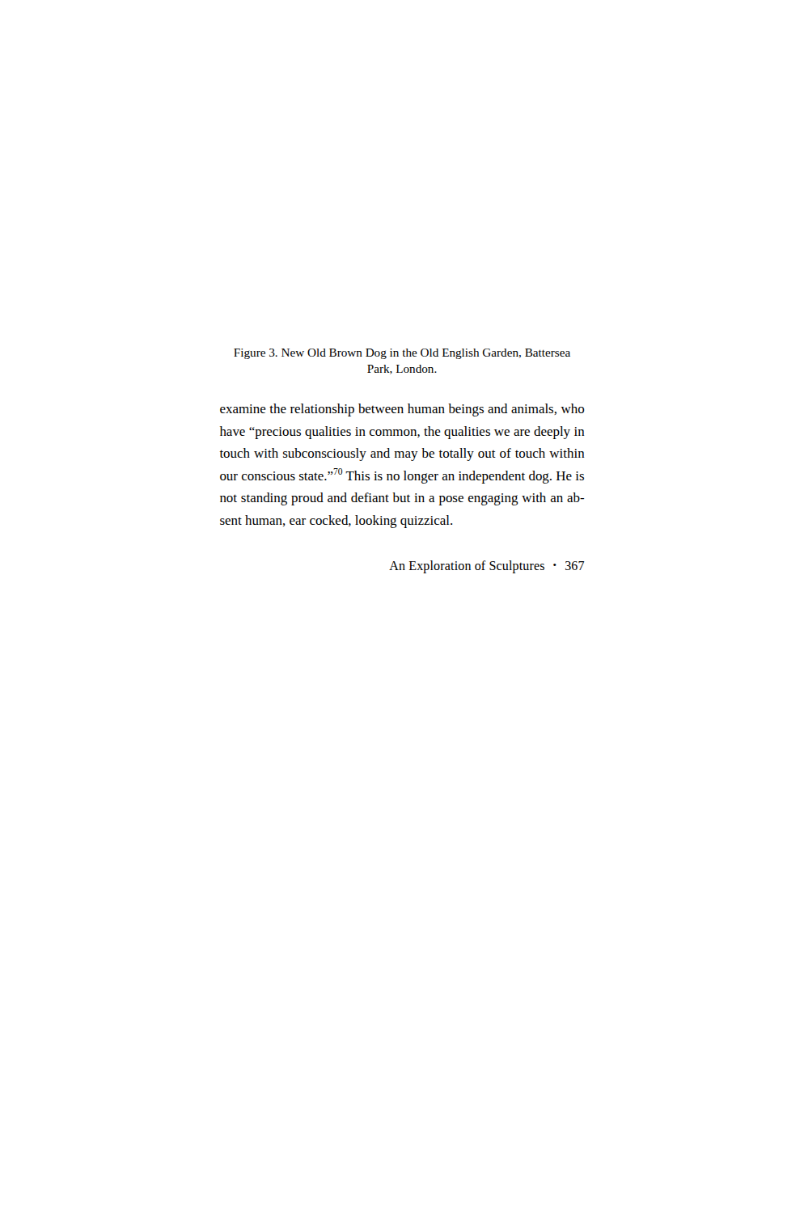Figure 3. New Old Brown Dog in the Old English Garden, Battersea Park, London.
examine the relationship between human beings and animals, who have “precious qualities in common, the qualities we are deeply in touch with subconsciously and may be totally out of touch within our conscious state.”70 This is no longer an independent dog. He is not standing proud and defiant but in a pose engaging with an absent human, ear cocked, looking quizzical.
An Exploration of Sculptures • 367